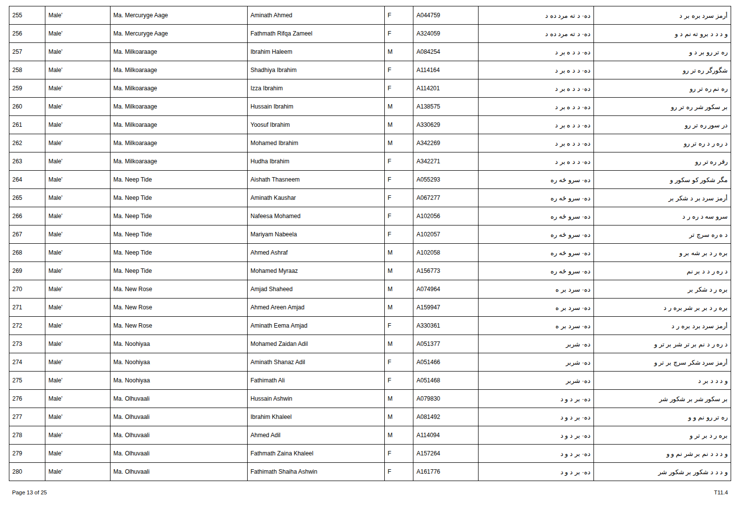| 255 | Male' | Ma. Mercuryge Aage | Aminath Ahmed | F | A044759 | ده· د ته مرد ده د | أرمز سرد بره بر د |
| 256 | Male' | Ma. Mercuryge Aage | Fathmath Rifqa Zameel | F | A324059 | ده· د ته مرد ده د | و د د د برو ته نم د و |
| 257 | Male' | Ma. Milkoaraage | Ibrahim Haleem | M | A084254 | ده· د د ه بر د | ره تر رو بر د و |
| 258 | Male' | Ma. Milkoaraage | Shadhiya Ibrahim | F | A114164 | ده· د د ه بر د | شگورگر ره تر رو |
| 259 | Male' | Ma. Milkoaraage | Izza Ibrahim | F | A114201 | ده· د د ه بر د | ره نم ره تر رو |
| 260 | Male' | Ma. Milkoaraage | Hussain Ibrahim | M | A138575 | ده· د د ه بر د | بر سکور شر ره تر رو |
| 261 | Male' | Ma. Milkoaraage | Yoosuf Ibrahim | M | A330629 | ده· د د ه بر د | در سور ره تر رو |
| 262 | Male' | Ma. Milkoaraage | Mohamed Ibrahim | M | A342269 | ده· د د ه بر د | د ره ر د ره تر رو |
| 263 | Male' | Ma. Milkoaraage | Hudha Ibrahim | F | A342271 | ده· د د ه بر د | رقر ره تر رو |
| 264 | Male' | Ma. Neep Tide | Aishath Thasneem | F | A055293 | ده· سرو ځه ره | مگر شکور کو سکور و |
| 265 | Male' | Ma. Neep Tide | Aminath Kaushar | F | A067277 | ده· سرو ځه ره | أرمز سرد بر د شکر بر |
| 266 | Male' | Ma. Neep Tide | Nafeesa Mohamed | F | A102056 | ده· سرو ځه ره | سرو سه د ره ر د |
| 267 | Male' | Ma. Neep Tide | Mariyam Nabeela | F | A102057 | ده· سرو ځه ره | د ه ره سرچ تر |
| 268 | Male' | Ma. Neep Tide | Ahmed Ashraf | M | A102058 | ده· سرو ځه ره | بره ر د بر شه بر و |
| 269 | Male' | Ma. Neep Tide | Mohamed Myraaz | M | A156773 | ده· سرو ځه ره | د ره ر د د بر نم |
| 270 | Male' | Ma. New Rose | Amjad Shaheed | M | A074964 | ده· سرد بر ه | بره ر د شکر بر |
| 271 | Male' | Ma. New Rose | Ahmed Areen Amjad | M | A159947 | ده· سرد بر ه | بره ر د بر بر شر بره ر د |
| 272 | Male' | Ma. New Rose | Aminath Eema Amjad | F | A330361 | ده· سرد بر ه | أرمز سرد برد بره ر د |
| 273 | Male' | Ma. Noohiyaa | Mohamed Zaidan Adil | M | A051377 | ده· شربر | د ره ر د نم بر تر شر بر تر و |
| 274 | Male' | Ma. Noohiyaa | Aminath Shanaz Adil | F | A051466 | ده· شربر | أرمز سرد شکر سرچ بر تر و |
| 275 | Male' | Ma. Noohiyaa | Fathimath Ali | F | A051468 | ده· شربر | و د د د بر د |
| 276 | Male' | Ma. Olhuvaali | Hussain Ashwin | M | A079830 | ده· بر د و د | بر سکور شر بر شکور شر |
| 277 | Male' | Ma. Olhuvaali | Ibrahim Khaleel | M | A081492 | ده· بر د و د | ره تر رو نم و و |
| 278 | Male' | Ma. Olhuvaali | Ahmed Adil | M | A114094 | ده· بر د و د | بره ر د بر تر و |
| 279 | Male' | Ma. Olhuvaali | Fathmath Zaina Khaleel | F | A157264 | ده· بر د و د | و د د د نم بر شر نم و و |
| 280 | Male' | Ma. Olhuvaali | Fathimath Shaiha Ashwin | F | A161776 | ده· بر د و د | و د د د شکور بر شکور شر |
| Page 13 of 25 | T11.4 |